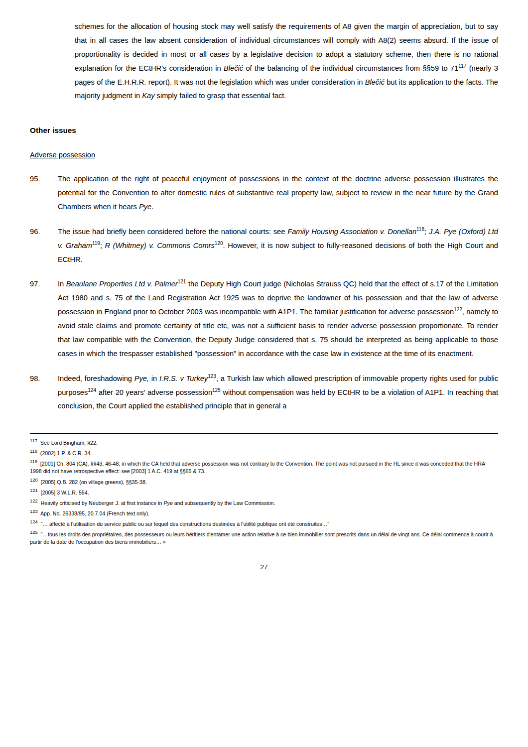schemes for the allocation of housing stock may well satisfy the requirements of A8 given the margin of appreciation, but to say that in all cases the law absent consideration of individual circumstances will comply with A8(2) seems absurd. If the issue of proportionality is decided in most or all cases by a legislative decision to adopt a statutory scheme, then there is no rational explanation for the ECtHR's consideration in Blečić of the balancing of the individual circumstances from §§59 to 71117 (nearly 3 pages of the E.H.R.R. report). It was not the legislation which was under consideration in Blečić but its application to the facts. The majority judgment in Kay simply failed to grasp that essential fact.
Other issues
Adverse possession
95.
The application of the right of peaceful enjoyment of possessions in the context of the doctrine adverse possession illustrates the potential for the Convention to alter domestic rules of substantive real property law, subject to review in the near future by the Grand Chambers when it hears Pye.
96.
The issue had briefly been considered before the national courts: see Family Housing Association v. Donellan118; J.A. Pye (Oxford) Ltd v. Graham119; R (Whitmey) v. Commons Comrs120. However, it is now subject to fully-reasoned decisions of both the High Court and ECtHR.
97.
In Beaulane Properties Ltd v. Palmer121 the Deputy High Court judge (Nicholas Strauss QC) held that the effect of s.17 of the Limitation Act 1980 and s. 75 of the Land Registration Act 1925 was to deprive the landowner of his possession and that the law of adverse possession in England prior to October 2003 was incompatible with A1P1. The familiar justification for adverse possession122, namely to avoid stale claims and promote certainty of title etc, was not a sufficient basis to render adverse possession proportionate. To render that law compatible with the Convention, the Deputy Judge considered that s. 75 should be interpreted as being applicable to those cases in which the trespasser established "possession" in accordance with the case law in existence at the time of its enactment.
98.
Indeed, foreshadowing Pye, in I.R.S. v Turkey123, a Turkish law which allowed prescription of immovable property rights used for public purposes124 after 20 years' adverse possession125 without compensation was held by ECtHR to be a violation of A1P1. In reaching that conclusion, the Court applied the established principle that in general a
117 See Lord Bingham, §22.
118 (2002) 1 P. & C.R. 34.
119 [2001] Ch. 804 (CA), §§43, 46-48, in which the CA held that adverse possession was not contrary to the Convention. The point was not pursued in the HL since it was conceded that the HRA 1998 did not have retrospective effect: see [2003] 1 A.C. 419 at §§65 & 73.
120 [2005] Q.B. 282 (on village greens), §§35-38.
121 [2005] 3 W.L.R. 554.
122 Heavily criticised by Neuberger J. at first instance in Pye and subsequently by the Law Commission.
123 App. No. 26338/95, 20.7.04 (French text only).
124 "… affecté à l'utilisation du service public ou sur lequel des constructions destinées à l'utilité publique ont été construites…"
125 "…tous les droits des propriétaires, des possesseurs ou leurs héritiers d'entamer une action relative à ce bien immobilier sont prescrits dans un délai de vingt ans. Ce délai commence à courir à partir de la date de l'occupation des biens immobiliers… »
27